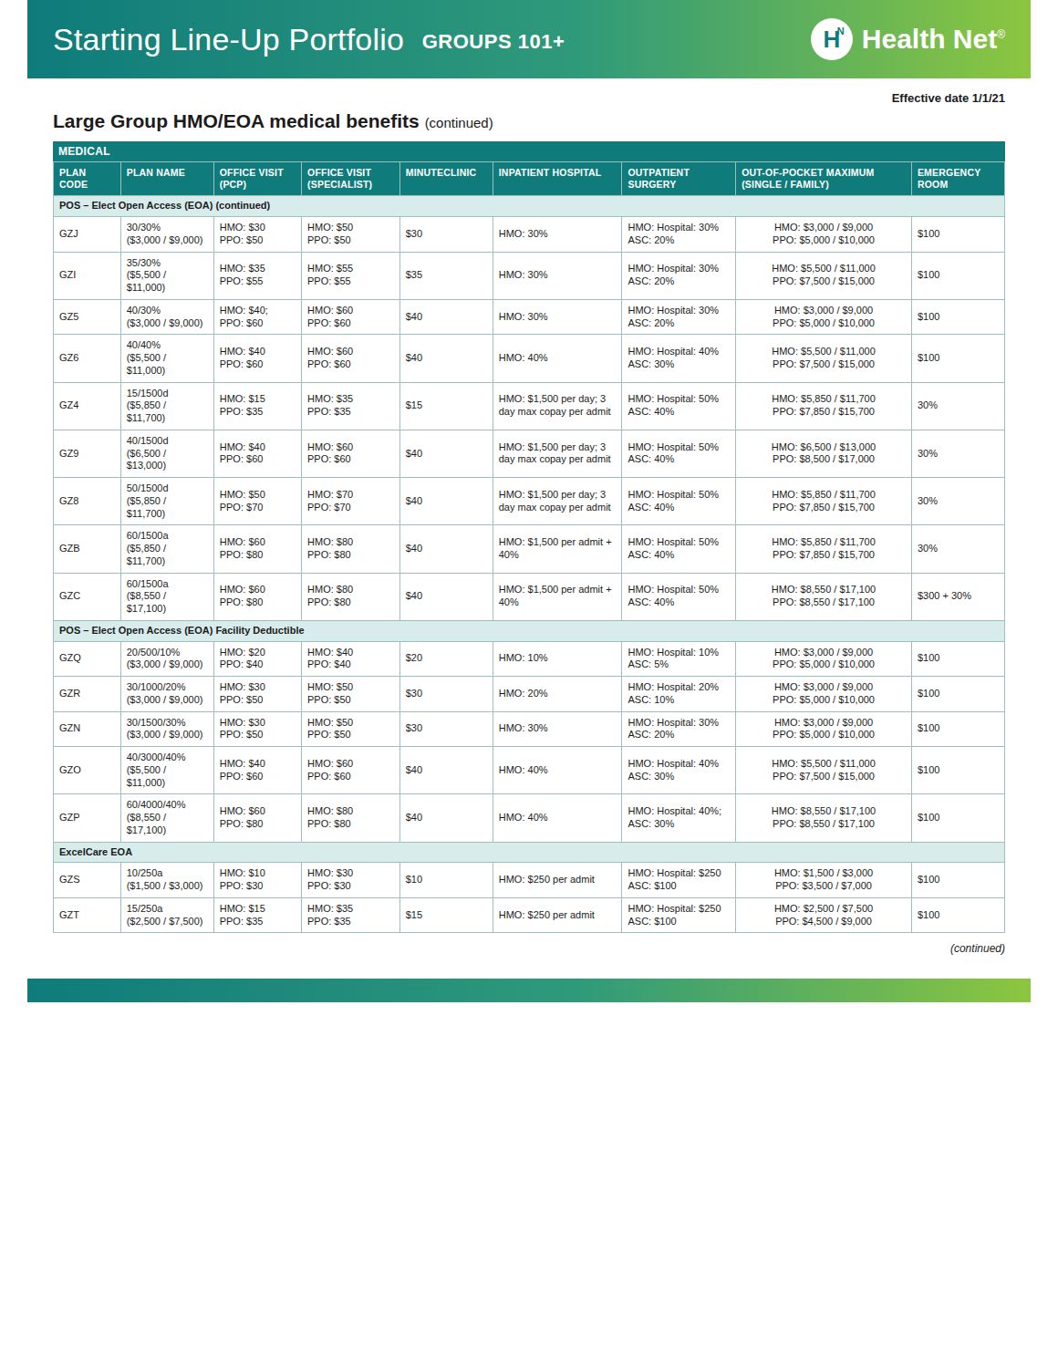Starting Line-Up Portfolio GROUPS 101+
HN Health Net®
Effective date 1/1/21
Large Group HMO/EOA medical benefits (continued)
MEDICAL
| PLAN CODE | PLAN NAME | OFFICE VISIT (PCP) | OFFICE VISIT (SPECIALIST) | MINUTECLINIC | INPATIENT HOSPITAL | OUTPATIENT SURGERY | OUT-OF-POCKET MAXIMUM (SINGLE / FAMILY) | EMERGENCY ROOM |
| --- | --- | --- | --- | --- | --- | --- | --- | --- |
| POS – Elect Open Access (EOA) (continued) |
| GZJ | 30/30% ($3,000 / $9,000) | HMO: $30 PPO: $50 | HMO: $50 PPO: $50 | $30 | HMO: 30% | HMO: Hospital: 30% ASC: 20% | HMO: $3,000 / $9,000 PPO: $5,000 / $10,000 | $100 |
| GZI | 35/30% ($5,500 / $11,000) | HMO: $35 PPO: $55 | HMO: $55 PPO: $55 | $35 | HMO: 30% | HMO: Hospital: 30% ASC: 20% | HMO: $5,500 / $11,000 PPO: $7,500 / $15,000 | $100 |
| GZ5 | 40/30% ($3,000 / $9,000) | HMO: $40; PPO: $60 | HMO: $60 PPO: $60 | $40 | HMO: 30% | HMO: Hospital: 30% ASC: 20% | HMO: $3,000 / $9,000 PPO: $5,000 / $10,000 | $100 |
| GZ6 | 40/40% ($5,500 / $11,000) | HMO: $40 PPO: $60 | HMO: $60 PPO: $60 | $40 | HMO: 40% | HMO: Hospital: 40% ASC: 30% | HMO: $5,500 / $11,000 PPO: $7,500 / $15,000 | $100 |
| GZ4 | 15/1500d ($5,850 / $11,700) | HMO: $15 PPO: $35 | HMO: $35 PPO: $35 | $15 | HMO: $1,500 per day; 3 day max copay per admit | HMO: Hospital: 50% ASC: 40% | HMO: $5,850 / $11,700 PPO: $7,850 / $15,700 | 30% |
| GZ9 | 40/1500d ($6,500 / $13,000) | HMO: $40 PPO: $60 | HMO: $60 PPO: $60 | $40 | HMO: $1,500 per day; 3 day max copay per admit | HMO: Hospital: 50% ASC: 40% | HMO: $6,500 / $13,000 PPO: $8,500 / $17,000 | 30% |
| GZ8 | 50/1500d ($5,850 / $11,700) | HMO: $50 PPO: $70 | HMO: $70 PPO: $70 | $40 | HMO: $1,500 per day; 3 day max copay per admit | HMO: Hospital: 50% ASC: 40% | HMO: $5,850 / $11,700 PPO: $7,850 / $15,700 | 30% |
| GZB | 60/1500a ($5,850 / $11,700) | HMO: $60 PPO: $80 | HMO: $80 PPO: $80 | $40 | HMO: $1,500 per admit + 40% | HMO: Hospital: 50% ASC: 40% | HMO: $5,850 / $11,700 PPO: $7,850 / $15,700 | 30% |
| GZC | 60/1500a ($8,550 / $17,100) | HMO: $60 PPO: $80 | HMO: $80 PPO: $80 | $40 | HMO: $1,500 per admit + 40% | HMO: Hospital: 50% ASC: 40% | HMO: $8,550 / $17,100 PPO: $8,550 / $17,100 | $300 + 30% |
| POS – Elect Open Access (EOA) Facility Deductible |
| GZQ | 20/500/10% ($3,000 / $9,000) | HMO: $20 PPO: $40 | HMO: $40 PPO: $40 | $20 | HMO: 10% | HMO: Hospital: 10% ASC: 5% | HMO: $3,000 / $9,000 PPO: $5,000 / $10,000 | $100 |
| GZR | 30/1000/20% ($3,000 / $9,000) | HMO: $30 PPO: $50 | HMO: $50 PPO: $50 | $30 | HMO: 20% | HMO: Hospital: 20% ASC: 10% | HMO: $3,000 / $9,000 PPO: $5,000 / $10,000 | $100 |
| GZN | 30/1500/30% ($3,000 / $9,000) | HMO: $30 PPO: $50 | HMO: $50 PPO: $50 | $30 | HMO: 30% | HMO: Hospital: 30% ASC: 20% | HMO: $3,000 / $9,000 PPO: $5,000 / $10,000 | $100 |
| GZO | 40/3000/40% ($5,500 / $11,000) | HMO: $40 PPO: $60 | HMO: $60 PPO: $60 | $40 | HMO: 40% | HMO: Hospital: 40% ASC: 30% | HMO: $5,500 / $11,000 PPO: $7,500 / $15,000 | $100 |
| GZP | 60/4000/40% ($8,550 / $17,100) | HMO: $60 PPO: $80 | HMO: $80 PPO: $80 | $40 | HMO: 40% | HMO: Hospital: 40%; ASC: 30% | HMO: $8,550 / $17,100 PPO: $8,550 / $17,100 | $100 |
| ExcelCare EOA |
| GZS | 10/250a ($1,500 / $3,000) | HMO: $10 PPO: $30 | HMO: $30 PPO: $30 | $10 | HMO: $250 per admit | HMO: Hospital: $250 ASC: $100 | HMO: $1,500 / $3,000 PPO: $3,500 / $7,000 | $100 |
| GZT | 15/250a ($2,500 / $7,500) | HMO: $15 PPO: $35 | HMO: $35 PPO: $35 | $15 | HMO: $250 per admit | HMO: Hospital: $250 ASC: $100 | HMO: $2,500 / $7,500 PPO: $4,500 / $9,000 | $100 |
(continued)